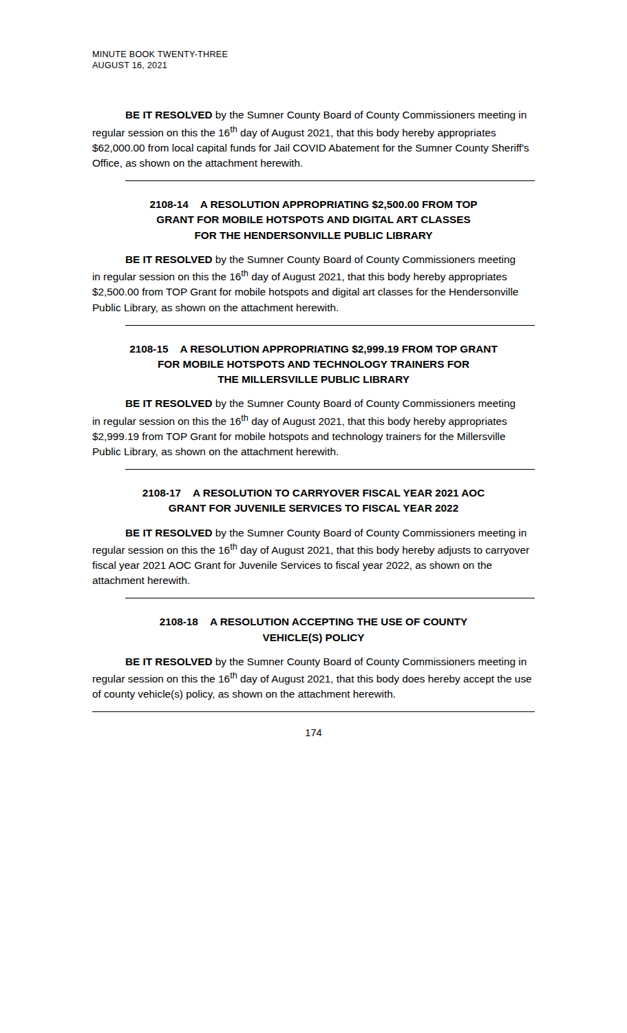MINUTE BOOK TWENTY-THREE
AUGUST 16, 2021
BE IT RESOLVED by the Sumner County Board of County Commissioners meeting in regular session on this the 16th day of August 2021, that this body hereby appropriates $62,000.00 from local capital funds for Jail COVID Abatement for the Sumner County Sheriff's Office, as shown on the attachment herewith.
2108-14 A RESOLUTION APPROPRIATING $2,500.00 FROM TOP GRANT FOR MOBILE HOTSPOTS AND DIGITAL ART CLASSES FOR THE HENDERSONVILLE PUBLIC LIBRARY
BE IT RESOLVED by the Sumner County Board of County Commissioners meeting
in regular session on this the 16th day of August 2021, that this body hereby appropriates $2,500.00 from TOP Grant for mobile hotspots and digital art classes for the Hendersonville Public Library, as shown on the attachment herewith.
2108-15 A RESOLUTION APPROPRIATING $2,999.19 FROM TOP GRANT FOR MOBILE HOTSPOTS AND TECHNOLOGY TRAINERS FOR THE MILLERSVILLE PUBLIC LIBRARY
BE IT RESOLVED by the Sumner County Board of County Commissioners meeting
in regular session on this the 16th day of August 2021, that this body hereby appropriates $2,999.19 from TOP Grant for mobile hotspots and technology trainers for the Millersville Public Library, as shown on the attachment herewith.
2108-17 A RESOLUTION TO CARRYOVER FISCAL YEAR 2021 AOC GRANT FOR JUVENILE SERVICES TO FISCAL YEAR 2022
BE IT RESOLVED by the Sumner County Board of County Commissioners meeting in regular session on this the 16th day of August 2021, that this body hereby adjusts to carryover fiscal year 2021 AOC Grant for Juvenile Services to fiscal year 2022, as shown on the attachment herewith.
2108-18 A RESOLUTION ACCEPTING THE USE OF COUNTY VEHICLE(S) POLICY
BE IT RESOLVED by the Sumner County Board of County Commissioners meeting in regular session on this the 16th day of August 2021, that this body does hereby accept the use of county vehicle(s) policy, as shown on the attachment herewith.
174